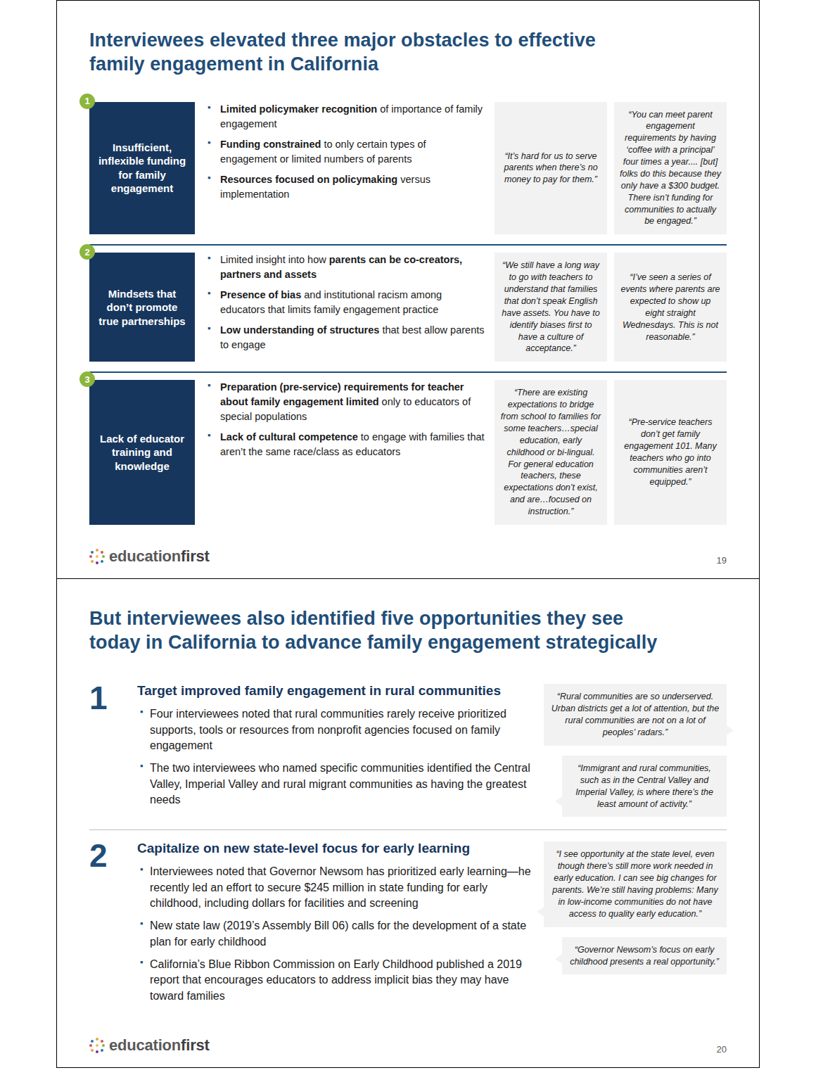Interviewees elevated three major obstacles to effective
family engagement in California
1
Insufficient, inflexible funding for family engagement
Limited policymaker recognition of importance of family engagement
Funding constrained to only certain types of engagement or limited numbers of parents
Resources focused on policymaking versus implementation
“It’s hard for us to serve parents when there’s no money to pay for them.”
“You can meet parent engagement requirements by having ‘coffee with a principal’ four times a year.... [but] folks do this because they only have a $300 budget. There isn’t funding for communities to actually be engaged.”
2
Mindsets that don’t promote true partnerships
Limited insight into how parents can be co-creators, partners and assets
Presence of bias and institutional racism among educators that limits family engagement practice
Low understanding of structures that best allow parents to engage
“We still have a long way to go with teachers to understand that families that don’t speak English have assets. You have to identify biases first to have a culture of acceptance.”
“I’ve seen a series of events where parents are expected to show up eight straight Wednesdays. This is not reasonable.”
3
Lack of educator training and knowledge
Preparation (pre-service) requirements for teacher about family engagement limited only to educators of special populations
Lack of cultural competence to engage with families that aren’t the same race/class as educators
“There are existing expectations to bridge from school to families for some teachers…special education, early childhood or bi-lingual. For general education teachers, these expectations don’t exist, and are…focused on instruction.”
“Pre-service teachers don’t get family engagement 101. Many teachers who go into communities aren’t equipped.”
educationfirst
19
But interviewees also identified five opportunities they see
today in California to advance family engagement strategically
1
Target improved family engagement in rural communities
Four interviewees noted that rural communities rarely receive prioritized supports, tools or resources from nonprofit agencies focused on family engagement
The two interviewees who named specific communities identified the Central Valley, Imperial Valley and rural migrant communities as having the greatest needs
“Rural communities are so underserved. Urban districts get a lot of attention, but the rural communities are not on a lot of peoples’ radars.”
“Immigrant and rural communities, such as in the Central Valley and Imperial Valley, is where there’s the least amount of activity.”
2
Capitalize on new state-level focus for early learning
Interviewees noted that Governor Newsom has prioritized early learning—he recently led an effort to secure $245 million in state funding for early childhood, including dollars for facilities and screening
New state law (2019’s Assembly Bill 06) calls for the development of a state plan for early childhood
California’s Blue Ribbon Commission on Early Childhood published a 2019 report that encourages educators to address implicit bias they may have toward families
“I see opportunity at the state level, even though there’s still more work needed in early education. I can see big changes for parents. We’re still having problems: Many in low-income communities do not have access to quality early education.”
“Governor Newsom’s focus on early childhood presents a real opportunity.”
educationfirst
20